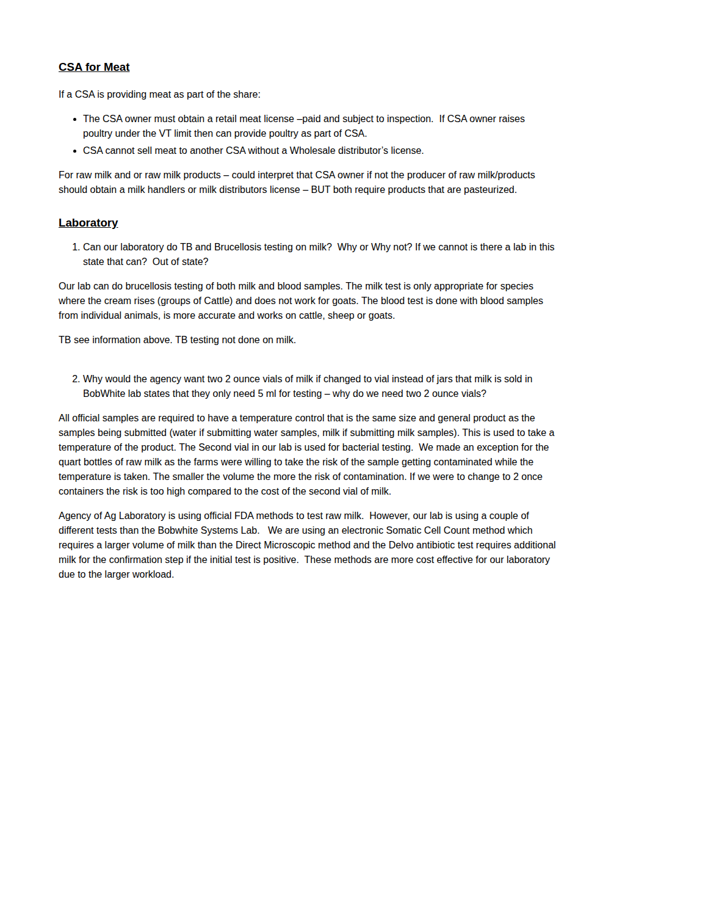CSA for Meat
If a CSA is providing meat as part of the share:
The CSA owner must obtain a retail meat license –paid and subject to inspection. If CSA owner raises poultry under the VT limit then can provide poultry as part of CSA.
CSA cannot sell meat to another CSA without a Wholesale distributor’s license.
For raw milk and or raw milk products – could interpret that CSA owner if not the producer of raw milk/products should obtain a milk handlers or milk distributors license – BUT both require products that are pasteurized.
Laboratory
Can our laboratory do TB and Brucellosis testing on milk? Why or Why not? If we cannot is there a lab in this state that can? Out of state?
Our lab can do brucellosis testing of both milk and blood samples. The milk test is only appropriate for species where the cream rises (groups of Cattle) and does not work for goats. The blood test is done with blood samples from individual animals, is more accurate and works on cattle, sheep or goats.
TB see information above. TB testing not done on milk.
Why would the agency want two 2 ounce vials of milk if changed to vial instead of jars that milk is sold in BobWhite lab states that they only need 5 ml for testing – why do we need two 2 ounce vials?
All official samples are required to have a temperature control that is the same size and general product as the samples being submitted (water if submitting water samples, milk if submitting milk samples). This is used to take a temperature of the product. The Second vial in our lab is used for bacterial testing. We made an exception for the quart bottles of raw milk as the farms were willing to take the risk of the sample getting contaminated while the temperature is taken. The smaller the volume the more the risk of contamination. If we were to change to 2 once containers the risk is too high compared to the cost of the second vial of milk.
Agency of Ag Laboratory is using official FDA methods to test raw milk. However, our lab is using a couple of different tests than the Bobwhite Systems Lab. We are using an electronic Somatic Cell Count method which requires a larger volume of milk than the Direct Microscopic method and the Delvo antibiotic test requires additional milk for the confirmation step if the initial test is positive. These methods are more cost effective for our laboratory due to the larger workload.